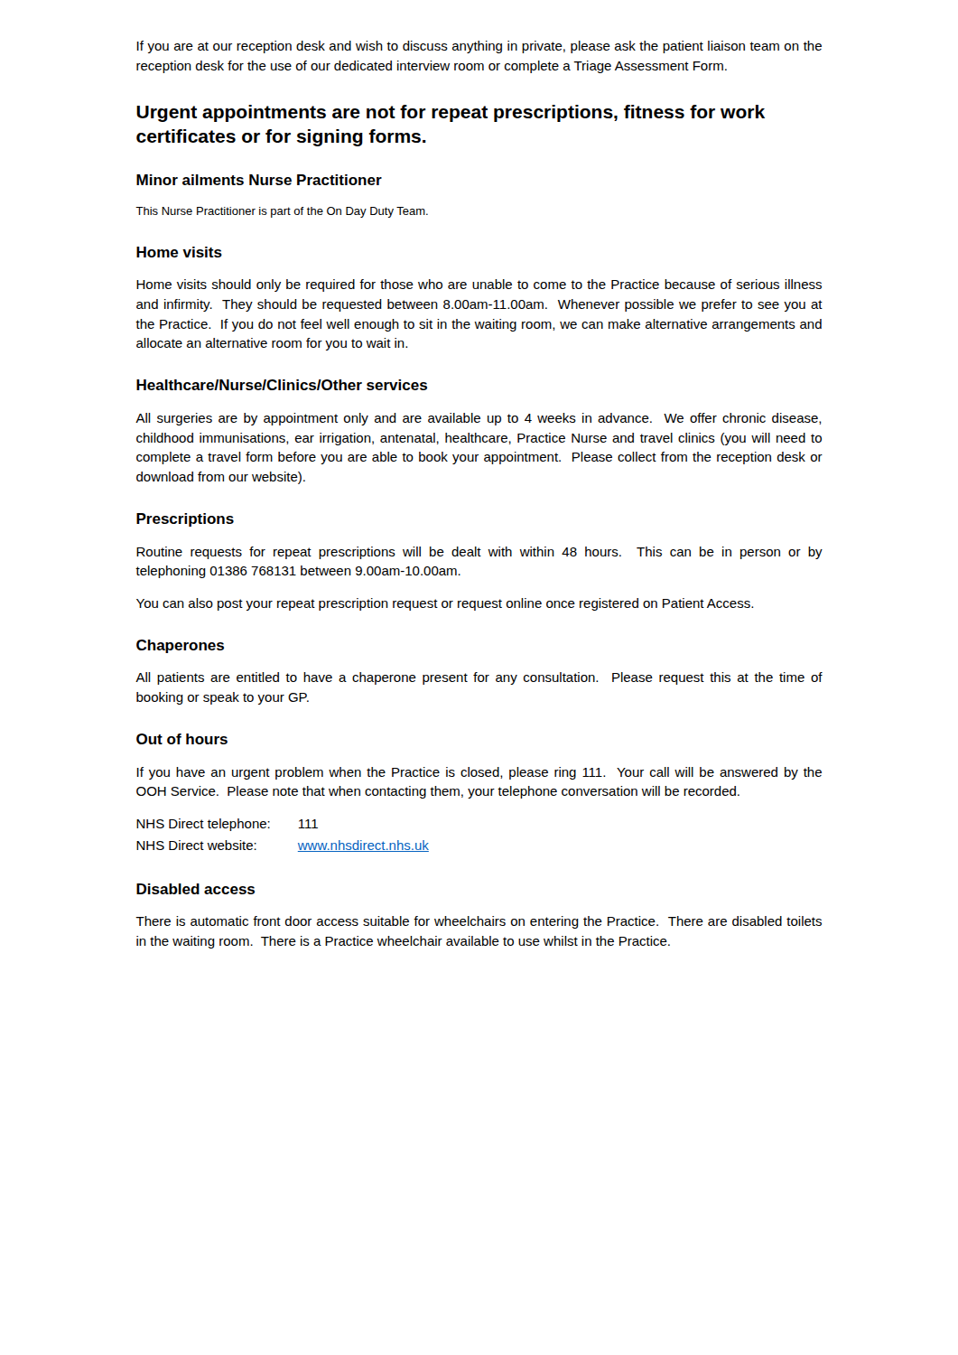If you are at our reception desk and wish to discuss anything in private, please ask the patient liaison team on the reception desk for the use of our dedicated interview room or complete a Triage Assessment Form.
Urgent appointments are not for repeat prescriptions, fitness for work certificates or for signing forms.
Minor ailments Nurse Practitioner
This Nurse Practitioner is part of the On Day Duty Team.
Home visits
Home visits should only be required for those who are unable to come to the Practice because of serious illness and infirmity. They should be requested between 8.00am-11.00am. Whenever possible we prefer to see you at the Practice. If you do not feel well enough to sit in the waiting room, we can make alternative arrangements and allocate an alternative room for you to wait in.
Healthcare/Nurse/Clinics/Other services
All surgeries are by appointment only and are available up to 4 weeks in advance. We offer chronic disease, childhood immunisations, ear irrigation, antenatal, healthcare, Practice Nurse and travel clinics (you will need to complete a travel form before you are able to book your appointment. Please collect from the reception desk or download from our website).
Prescriptions
Routine requests for repeat prescriptions will be dealt with within 48 hours. This can be in person or by telephoning 01386 768131 between 9.00am-10.00am.
You can also post your repeat prescription request or request online once registered on Patient Access.
Chaperones
All patients are entitled to have a chaperone present for any consultation. Please request this at the time of booking or speak to your GP.
Out of hours
If you have an urgent problem when the Practice is closed, please ring 111. Your call will be answered by the OOH Service. Please note that when contacting them, your telephone conversation will be recorded.
| NHS Direct telephone: | 111 |
| NHS Direct website: | www.nhsdirect.nhs.uk |
Disabled access
There is automatic front door access suitable for wheelchairs on entering the Practice. There are disabled toilets in the waiting room. There is a Practice wheelchair available to use whilst in the Practice.